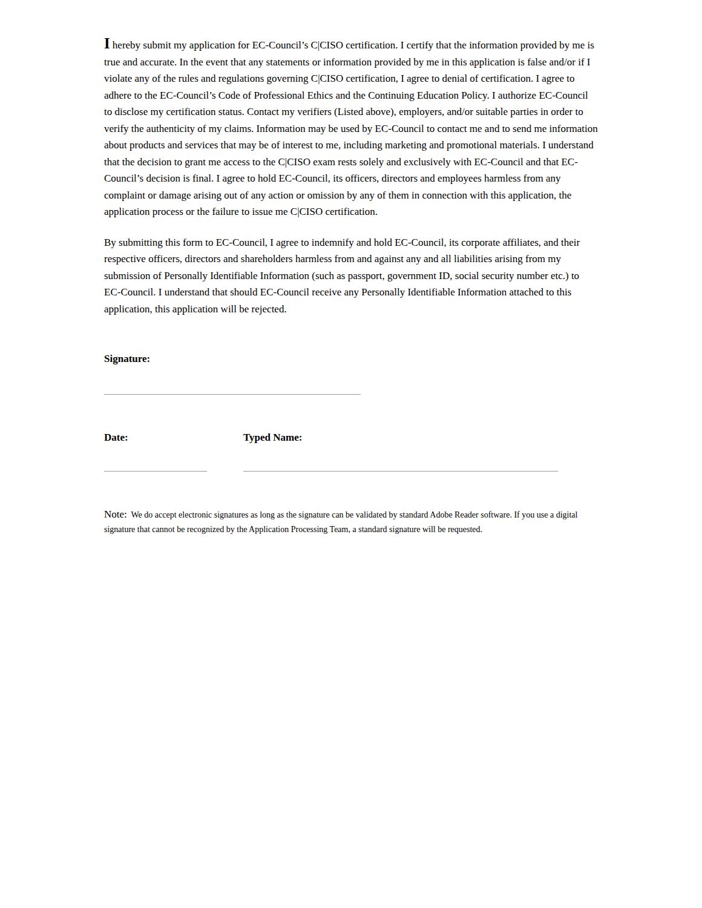I hereby submit my application for EC-Council’s C|CISO certification. I certify that the information provided by me is true and accurate. In the event that any statements or information provided by me in this application is false and/or if I violate any of the rules and regulations governing C|CISO certification, I agree to denial of certification. I agree to adhere to the EC-Council’s Code of Professional Ethics and the Continuing Education Policy. I authorize EC-Council to disclose my certification status. Contact my verifiers (Listed above), employers, and/or suitable parties in order to verify the authenticity of my claims. Information may be used by EC-Council to contact me and to send me information about products and services that may be of interest to me, including marketing and promotional materials. I understand that the decision to grant me access to the C|CISO exam rests solely and exclusively with EC-Council and that EC-Council’s decision is final. I agree to hold EC-Council, its officers, directors and employees harmless from any complaint or damage arising out of any action or omission by any of them in connection with this application, the application process or the failure to issue me C|CISO certification.
By submitting this form to EC-Council, I agree to indemnify and hold EC-Council, its corporate affiliates, and their respective officers, directors and shareholders harmless from and against any and all liabilities arising from my submission of Personally Identifiable Information (such as passport, government ID, social security number etc.) to EC-Council. I understand that should EC-Council receive any Personally Identifiable Information attached to this application, this application will be rejected.
Signature:
Date:
Typed Name:
Note: We do accept electronic signatures as long as the signature can be validated by standard Adobe Reader software. If you use a digital signature that cannot be recognized by the Application Processing Team, a standard signature will be requested.